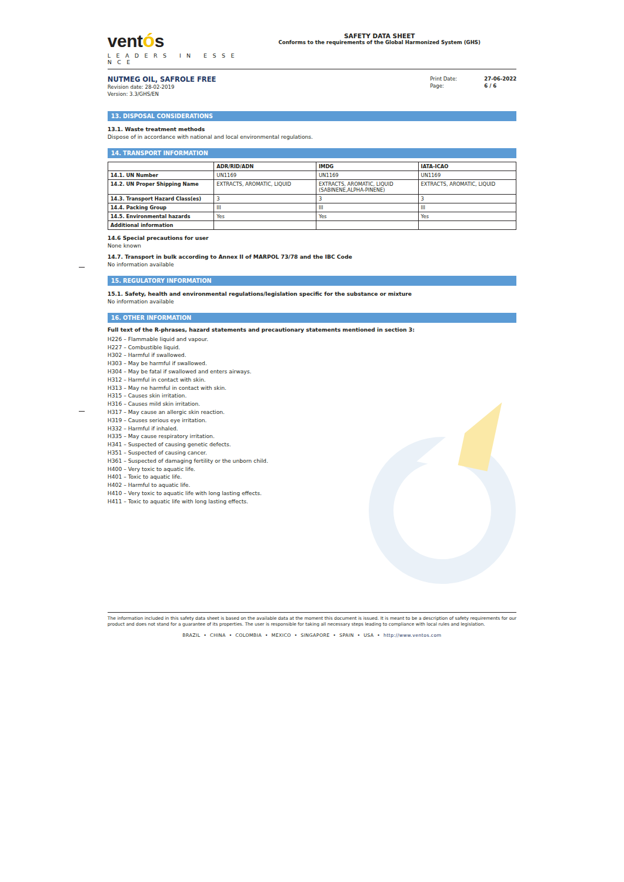ventós
L E A D E R S I N E S S E N C E
SAFETY DATA SHEET
Conforms to the requirements of the Global Harmonized System (GHS)
NUTMEG OIL, SAFROLE FREE
Revision date: 28-02-2019
Version: 3.3/GHS/EN
Print Date:
27-06-2022
Page:
6 / 6
13. DISPOSAL CONSIDERATIONS
13.1. Waste treatment methods
Dispose of in accordance with national and local environmental regulations.
14. TRANSPORT INFORMATION
| | ADR/RID/ADN | IMDG | IATA-ICAO |
| --- | --- | --- | --- |
| 14.1. UN Number | UN1169 | UN1169 | UN1169 |
| 14.2. UN Proper Shipping Name | EXTRACTS, AROMATIC, LIQUID | EXTRACTS, AROMATIC, LIQUID (SABINENE,ALPHA-PINENE) | EXTRACTS, AROMATIC, LIQUID |
| 14.3. Transport Hazard Class(es) | 3 | 3 | 3 |
| 14.4. Packing Group | III | III | III |
| 14.5. Environmental hazards | Yes | Yes | Yes |
| Additional information | | | |
14.6 Special precautions for user
None known
14.7. Transport in bulk according to Annex II of MARPOL 73/78 and the IBC Code
No information available
15. REGULATORY INFORMATION
15.1. Safety, health and environmental regulations/legislation specific for the substance or mixture
No information available
16. OTHER INFORMATION
Full text of the R-phrases, hazard statements and precautionary statements mentioned in section 3:
H226 – Flammable liquid and vapour.
H227 – Combustible liquid.
H302 – Harmful if swallowed.
H303 – May be harmful if swallowed.
H304 – May be fatal if swallowed and enters airways.
H312 – Harmful in contact with skin.
H313 – May ne harmful in contact with skin.
H315 – Causes skin irritation.
H316 – Causes mild skin irritation.
H317 – May cause an allergic skin reaction.
H319 – Causes serious eye irritation.
H332 – Harmful if inhaled.
H335 – May cause respiratory irritation.
H341 – Suspected of causing genetic defects.
H351 – Suspected of causing cancer.
H361 – Suspected of damaging fertility or the unborn child.
H400 – Very toxic to aquatic life.
H401 – Toxic to aquatic life.
H402 – Harmful to aquatic life.
H410 – Very toxic to aquatic life with long lasting effects.
H411 – Toxic to aquatic life with long lasting effects.
The information included in this safety data sheet is based on the available data at the moment this document is issued. It is meant to be a description of safety requirements for our product and does not stand for a guarantee of its properties. The user is responsible for taking all necessary steps leading to compliance with local rules and legislation.
BRAZIL • CHINA • COLOMBIA • MEXICO • SINGAPORE • SPAIN • USA • http://www.ventos.com